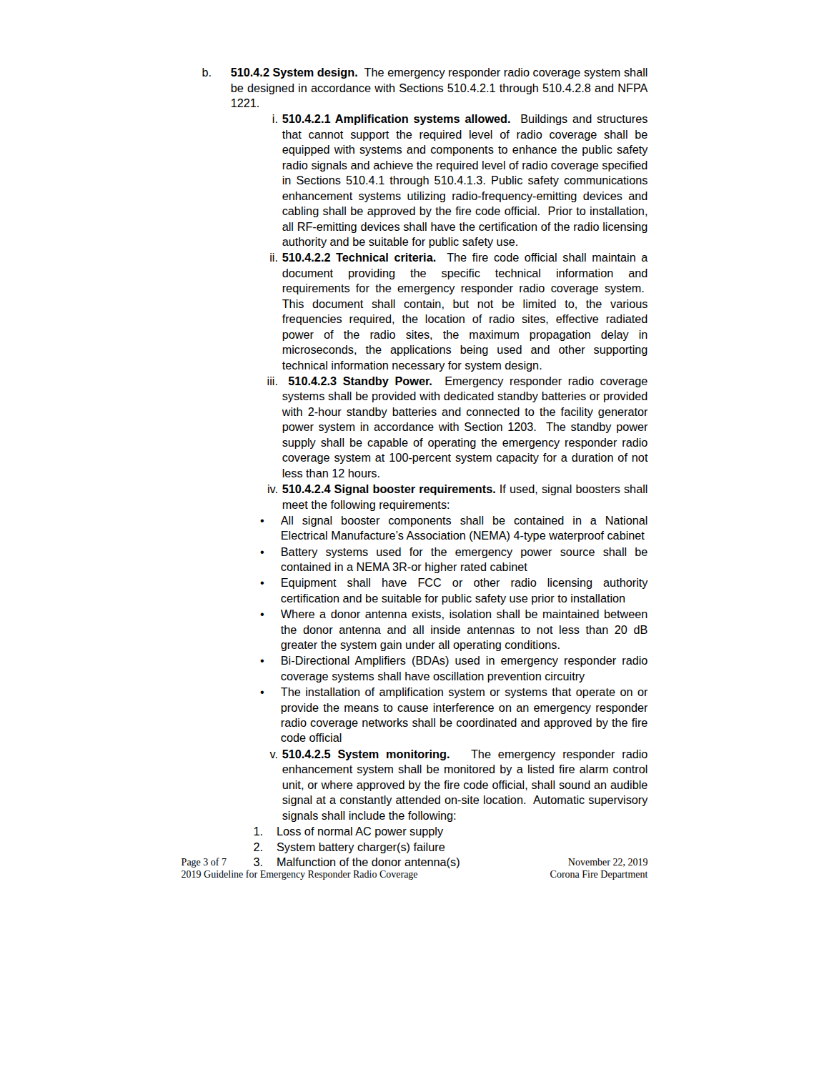b. 510.4.2 System design. The emergency responder radio coverage system shall be designed in accordance with Sections 510.4.2.1 through 510.4.2.8 and NFPA 1221.
i. 510.4.2.1 Amplification systems allowed. Buildings and structures that cannot support the required level of radio coverage shall be equipped with systems and components to enhance the public safety radio signals and achieve the required level of radio coverage specified in Sections 510.4.1 through 510.4.1.3. Public safety communications enhancement systems utilizing radio-frequency-emitting devices and cabling shall be approved by the fire code official. Prior to installation, all RF-emitting devices shall have the certification of the radio licensing authority and be suitable for public safety use.
ii. 510.4.2.2 Technical criteria. The fire code official shall maintain a document providing the specific technical information and requirements for the emergency responder radio coverage system. This document shall contain, but not be limited to, the various frequencies required, the location of radio sites, effective radiated power of the radio sites, the maximum propagation delay in microseconds, the applications being used and other supporting technical information necessary for system design.
iii. 510.4.2.3 Standby Power. Emergency responder radio coverage systems shall be provided with dedicated standby batteries or provided with 2-hour standby batteries and connected to the facility generator power system in accordance with Section 1203. The standby power supply shall be capable of operating the emergency responder radio coverage system at 100-percent system capacity for a duration of not less than 12 hours.
iv. 510.4.2.4 Signal booster requirements. If used, signal boosters shall meet the following requirements:
All signal booster components shall be contained in a National Electrical Manufacture’s Association (NEMA) 4-type waterproof cabinet
Battery systems used for the emergency power source shall be contained in a NEMA 3R-or higher rated cabinet
Equipment shall have FCC or other radio licensing authority certification and be suitable for public safety use prior to installation
Where a donor antenna exists, isolation shall be maintained between the donor antenna and all inside antennas to not less than 20 dB greater the system gain under all operating conditions.
Bi-Directional Amplifiers (BDAs) used in emergency responder radio coverage systems shall have oscillation prevention circuitry
The installation of amplification system or systems that operate on or provide the means to cause interference on an emergency responder radio coverage networks shall be coordinated and approved by the fire code official
v. 510.4.2.5 System monitoring. The emergency responder radio enhancement system shall be monitored by a listed fire alarm control unit, or where approved by the fire code official, shall sound an audible signal at a constantly attended on-site location. Automatic supervisory signals shall include the following:
Loss of normal AC power supply
System battery charger(s) failure
Malfunction of the donor antenna(s)
Page 3 of 7
November 22, 2019
2019 Guideline for Emergency Responder Radio Coverage
Corona Fire Department